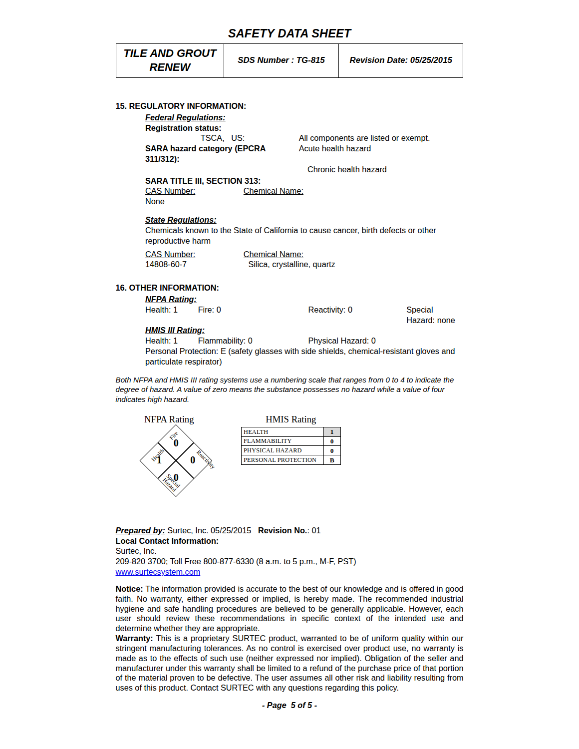SAFETY DATA SHEET
| TILE AND GROUT RENEW | SDS Number : TG-815 | Revision Date: 05/25/2015 |
15. REGULATORY INFORMATION:
Federal Regulations:
Registration status:
| | TSCA, US: | All components are listed or exempt. |
| SARA hazard category (EPCRA 311/312): | Acute health hazard |
| | Chronic health hazard |
SARA TITLE III, SECTION 313:
| CAS Number: | Chemical Name: |
| None | |
State Regulations:
Chemicals known to the State of California to cause cancer, birth defects or other reproductive harm
| CAS Number: | Chemical Name: |
| 14808-60-7 | Silica, crystalline, quartz |
16. OTHER INFORMATION:
NFPA Rating:
| Health: 1 | Fire: 0 | Reactivity: 0 | Special Hazard: none |
HMIS III Rating:
| Health: 1 | Flammability: 0 | Physical Hazard: 0 |
Personal Protection: E (safety glasses with side shields, chemical-resistant gloves and particulate respirator)
Both NFPA and HMIS III rating systems use a numbering scale that ranges from 0 to 4 to indicate the degree of hazard. A value of zero means the substance possesses no hazard while a value of four indicates high hazard.
NFPA Rating
0
1
0
0
Health
Fire
Reactivity
Special
Hazard
HMIS Rating
| HEALTH | 1 |
| FLAMMABILITY | 0 |
| PHYSICAL HAZARD | 0 |
| PERSONAL PROTECTION | B |
Prepared by: Surtec, Inc. 05/25/2015 Revision No.: 01
Local Contact Information:
Surtec, Inc.
209-820 3700; Toll Free 800-877-6330 (8 a.m. to 5 p.m., M-F, PST)
www.surtecsystem.com
Notice: The information provided is accurate to the best of our knowledge and is offered in good faith. No warranty, either expressed or implied, is hereby made. The recommended industrial hygiene and safe handling procedures are believed to be generally applicable. However, each user should review these recommendations in specific context of the intended use and determine whether they are appropriate.
Warranty: This is a proprietary SURTEC product, warranted to be of uniform quality within our stringent manufacturing tolerances. As no control is exercised over product use, no warranty is made as to the effects of such use (neither expressed nor implied). Obligation of the seller and manufacturer under this warranty shall be limited to a refund of the purchase price of that portion of the material proven to be defective. The user assumes all other risk and liability resulting from uses of this product. Contact SURTEC with any questions regarding this policy.
- Page 5 of 5 -